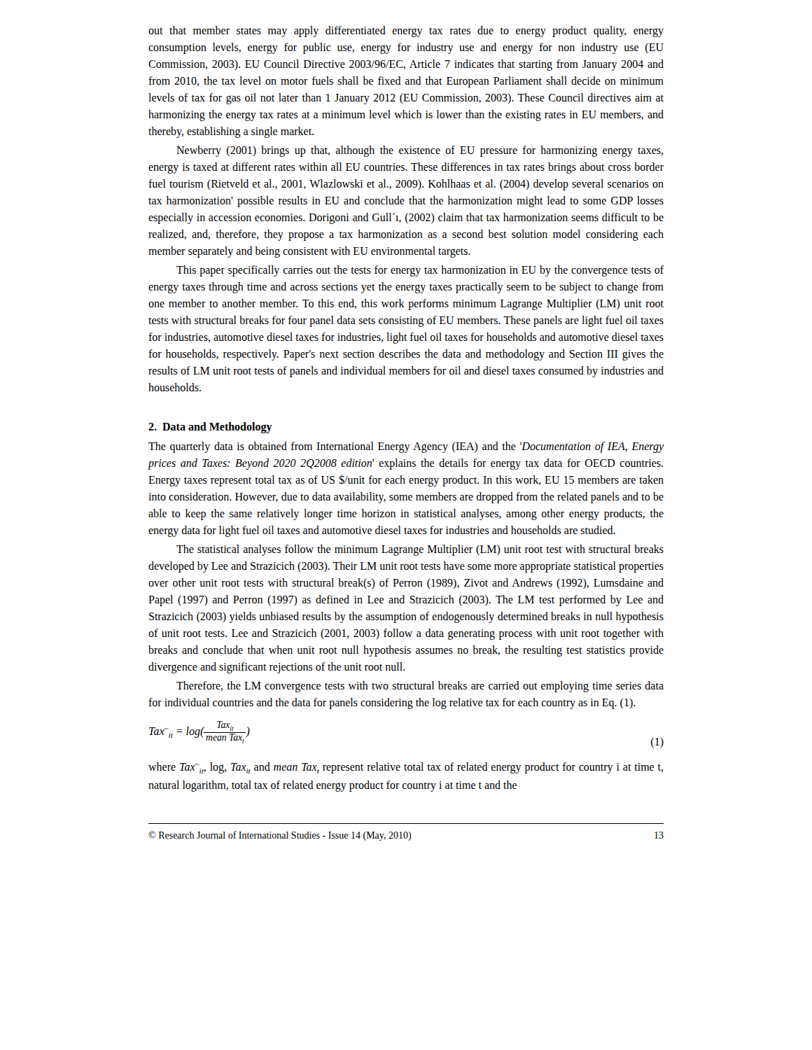out that member states may apply differentiated energy tax rates due to energy product quality, energy consumption levels, energy for public use, energy for industry use and energy for non industry use (EU Commission, 2003). EU Council Directive 2003/96/EC, Article 7 indicates that starting from January 2004 and from 2010, the tax level on motor fuels shall be fixed and that European Parliament shall decide on minimum levels of tax for gas oil not later than 1 January 2012 (EU Commission, 2003). These Council directives aim at harmonizing the energy tax rates at a minimum level which is lower than the existing rates in EU members, and thereby, establishing a single market.
Newberry (2001) brings up that, although the existence of EU pressure for harmonizing energy taxes, energy is taxed at different rates within all EU countries. These differences in tax rates brings about cross border fuel tourism (Rietveld et al., 2001, Wlazlowski et al., 2009). Kohlhaas et al. (2004) develop several scenarios on tax harmonization' possible results in EU and conclude that the harmonization might lead to some GDP losses especially in accession economies. Dorigoni and Gull´ı, (2002) claim that tax harmonization seems difficult to be realized, and, therefore, they propose a tax harmonization as a second best solution model considering each member separately and being consistent with EU environmental targets.
This paper specifically carries out the tests for energy tax harmonization in EU by the convergence tests of energy taxes through time and across sections yet the energy taxes practically seem to be subject to change from one member to another member. To this end, this work performs minimum Lagrange Multiplier (LM) unit root tests with structural breaks for four panel data sets consisting of EU members. These panels are light fuel oil taxes for industries, automotive diesel taxes for industries, light fuel oil taxes for households and automotive diesel taxes for households, respectively. Paper's next section describes the data and methodology and Section III gives the results of LM unit root tests of panels and individual members for oil and diesel taxes consumed by industries and households.
2. Data and Methodology
The quarterly data is obtained from International Energy Agency (IEA) and the 'Documentation of IEA, Energy prices and Taxes: Beyond 2020 2Q2008 edition' explains the details for energy tax data for OECD countries. Energy taxes represent total tax as of US $/unit for each energy product. In this work, EU 15 members are taken into consideration. However, due to data availability, some members are dropped from the related panels and to be able to keep the same relatively longer time horizon in statistical analyses, among other energy products, the energy data for light fuel oil taxes and automotive diesel taxes for industries and households are studied.
The statistical analyses follow the minimum Lagrange Multiplier (LM) unit root test with structural breaks developed by Lee and Strazicich (2003). Their LM unit root tests have some more appropriate statistical properties over other unit root tests with structural break(s) of Perron (1989), Zivot and Andrews (1992), Lumsdaine and Papel (1997) and Perron (1997) as defined in Lee and Strazicich (2003). The LM test performed by Lee and Strazicich (2003) yields unbiased results by the assumption of endogenously determined breaks in null hypothesis of unit root tests. Lee and Strazicich (2001, 2003) follow a data generating process with unit root together with breaks and conclude that when unit root null hypothesis assumes no break, the resulting test statistics provide divergence and significant rejections of the unit root null.
Therefore, the LM convergence tests with two structural breaks are carried out employing time series data for individual countries and the data for panels considering the log relative tax for each country as in Eq. (1).
Tax~it = log(Taxit mean Taxt) (1)
where Tax~it, log, Taxit and mean Taxt represent relative total tax of related energy product for country i at time t, natural logarithm, total tax of related energy product for country i at time t and the
© Research Journal of International Studies - Issue 14 (May, 2010) 13